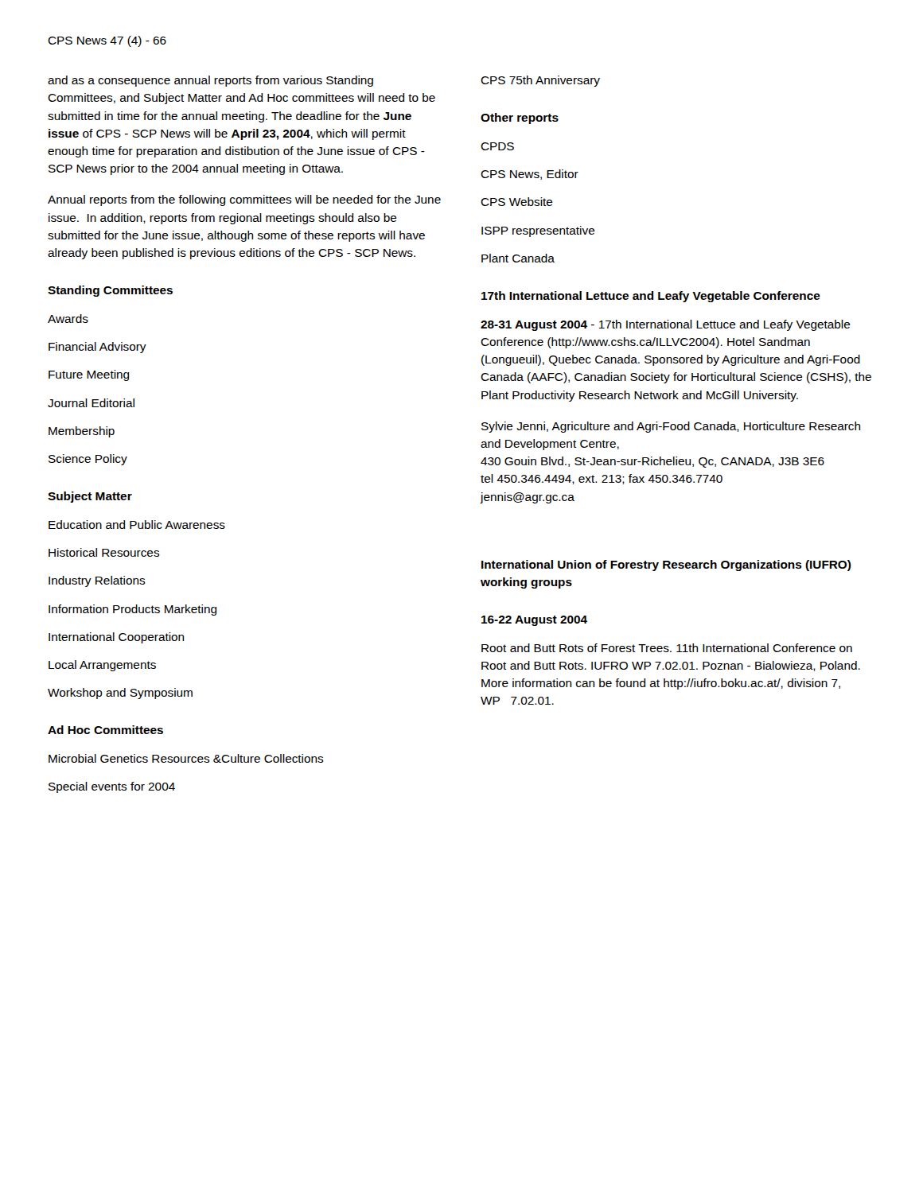CPS News 47 (4) - 66
and as a consequence annual reports from various Standing Committees, and Subject Matter and Ad Hoc committees will need to be submitted in time for the annual meeting. The deadline for the June issue of CPS - SCP News will be April 23, 2004, which will permit enough time for preparation and distibution of the June issue of CPS - SCP News prior to the 2004 annual meeting in Ottawa.
Annual reports from the following committees will be needed for the June issue. In addition, reports from regional meetings should also be submitted for the June issue, although some of these reports will have already been published is previous editions of the CPS - SCP News.
Standing Committees
Awards
Financial Advisory
Future Meeting
Journal Editorial
Membership
Science Policy
Subject Matter
Education and Public Awareness
Historical Resources
Industry Relations
Information Products Marketing
International Cooperation
Local Arrangements
Workshop and Symposium
Ad Hoc Committees
Microbial Genetics Resources &Culture Collections
Special events for 2004
CPS 75th Anniversary
Other reports
CPDS
CPS News, Editor
CPS Website
ISPP respresentative
Plant Canada
17th International Lettuce and Leafy Vegetable Conference
28-31 August 2004 - 17th International Lettuce and Leafy Vegetable Conference (http://www.cshs.ca/ILLVC2004). Hotel Sandman (Longueuil), Quebec Canada. Sponsored by Agriculture and Agri-Food Canada (AAFC), Canadian Society for Horticultural Science (CSHS), the Plant Productivity Research Network and McGill University.
Sylvie Jenni, Agriculture and Agri-Food Canada, Horticulture Research and Development Centre,
430 Gouin Blvd., St-Jean-sur-Richelieu, Qc, CANADA, J3B 3E6
tel 450.346.4494, ext. 213; fax 450.346.7740
jennis@agr.gc.ca
International Union of Forestry Research Organizations (IUFRO) working groups
16-22 August 2004
Root and Butt Rots of Forest Trees. 11th International Conference on Root and Butt Rots. IUFRO WP 7.02.01. Poznan - Bialowieza, Poland. More information can be found at http://iufro.boku.ac.at/, division 7, WP 7.02.01.